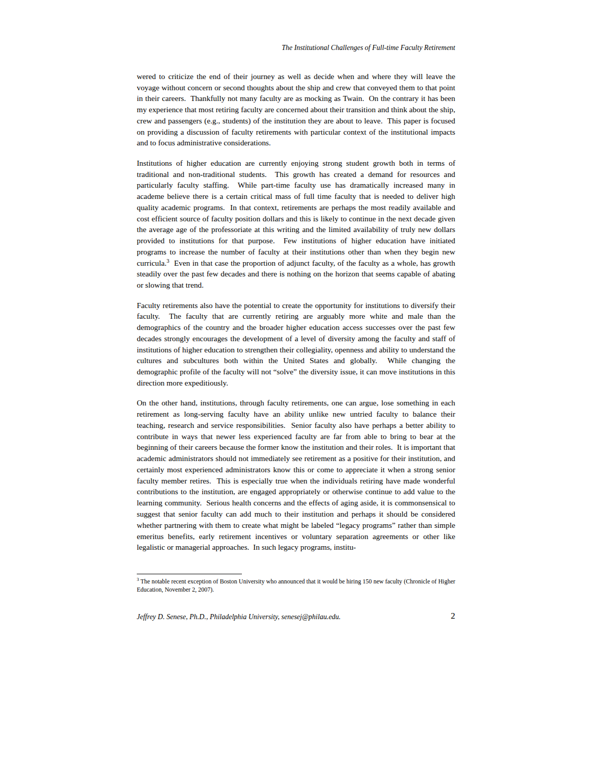The Institutional Challenges of Full-time Faculty Retirement
wered to criticize the end of their journey as well as decide when and where they will leave the voyage without concern or second thoughts about the ship and crew that conveyed them to that point in their careers. Thankfully not many faculty are as mocking as Twain. On the contrary it has been my experience that most retiring faculty are concerned about their transition and think about the ship, crew and passengers (e.g., students) of the institution they are about to leave. This paper is focused on providing a discussion of faculty retirements with particular context of the institutional impacts and to focus administrative considerations.
Institutions of higher education are currently enjoying strong student growth both in terms of traditional and non-traditional students. This growth has created a demand for resources and particularly faculty staffing. While part-time faculty use has dramatically increased many in academe believe there is a certain critical mass of full time faculty that is needed to deliver high quality academic programs. In that context, retirements are perhaps the most readily available and cost efficient source of faculty position dollars and this is likely to continue in the next decade given the average age of the professoriate at this writing and the limited availability of truly new dollars provided to institutions for that purpose. Few institutions of higher education have initiated programs to increase the number of faculty at their institutions other than when they begin new curricula.3 Even in that case the proportion of adjunct faculty, of the faculty as a whole, has growth steadily over the past few decades and there is nothing on the horizon that seems capable of abating or slowing that trend.
Faculty retirements also have the potential to create the opportunity for institutions to diversify their faculty. The faculty that are currently retiring are arguably more white and male than the demographics of the country and the broader higher education access successes over the past few decades strongly encourages the development of a level of diversity among the faculty and staff of institutions of higher education to strengthen their collegiality, openness and ability to understand the cultures and subcultures both within the United States and globally. While changing the demographic profile of the faculty will not “solve” the diversity issue, it can move institutions in this direction more expeditiously.
On the other hand, institutions, through faculty retirements, one can argue, lose something in each retirement as long-serving faculty have an ability unlike new untried faculty to balance their teaching, research and service responsibilities. Senior faculty also have perhaps a better ability to contribute in ways that newer less experienced faculty are far from able to bring to bear at the beginning of their careers because the former know the institution and their roles. It is important that academic administrators should not immediately see retirement as a positive for their institution, and certainly most experienced administrators know this or come to appreciate it when a strong senior faculty member retires. This is especially true when the individuals retiring have made wonderful contributions to the institution, are engaged appropriately or otherwise continue to add value to the learning community. Serious health concerns and the effects of aging aside, it is commonsensical to suggest that senior faculty can add much to their institution and perhaps it should be considered whether partnering with them to create what might be labeled “legacy programs” rather than simple emeritus benefits, early retirement incentives or voluntary separation agreements or other like legalistic or managerial approaches. In such legacy programs, institu-
3 The notable recent exception of Boston University who announced that it would be hiring 150 new faculty (Chronicle of Higher Education, November 2, 2007).
Jeffrey D. Senese, Ph.D., Philadelphia University, senesej@philau.edu. 2